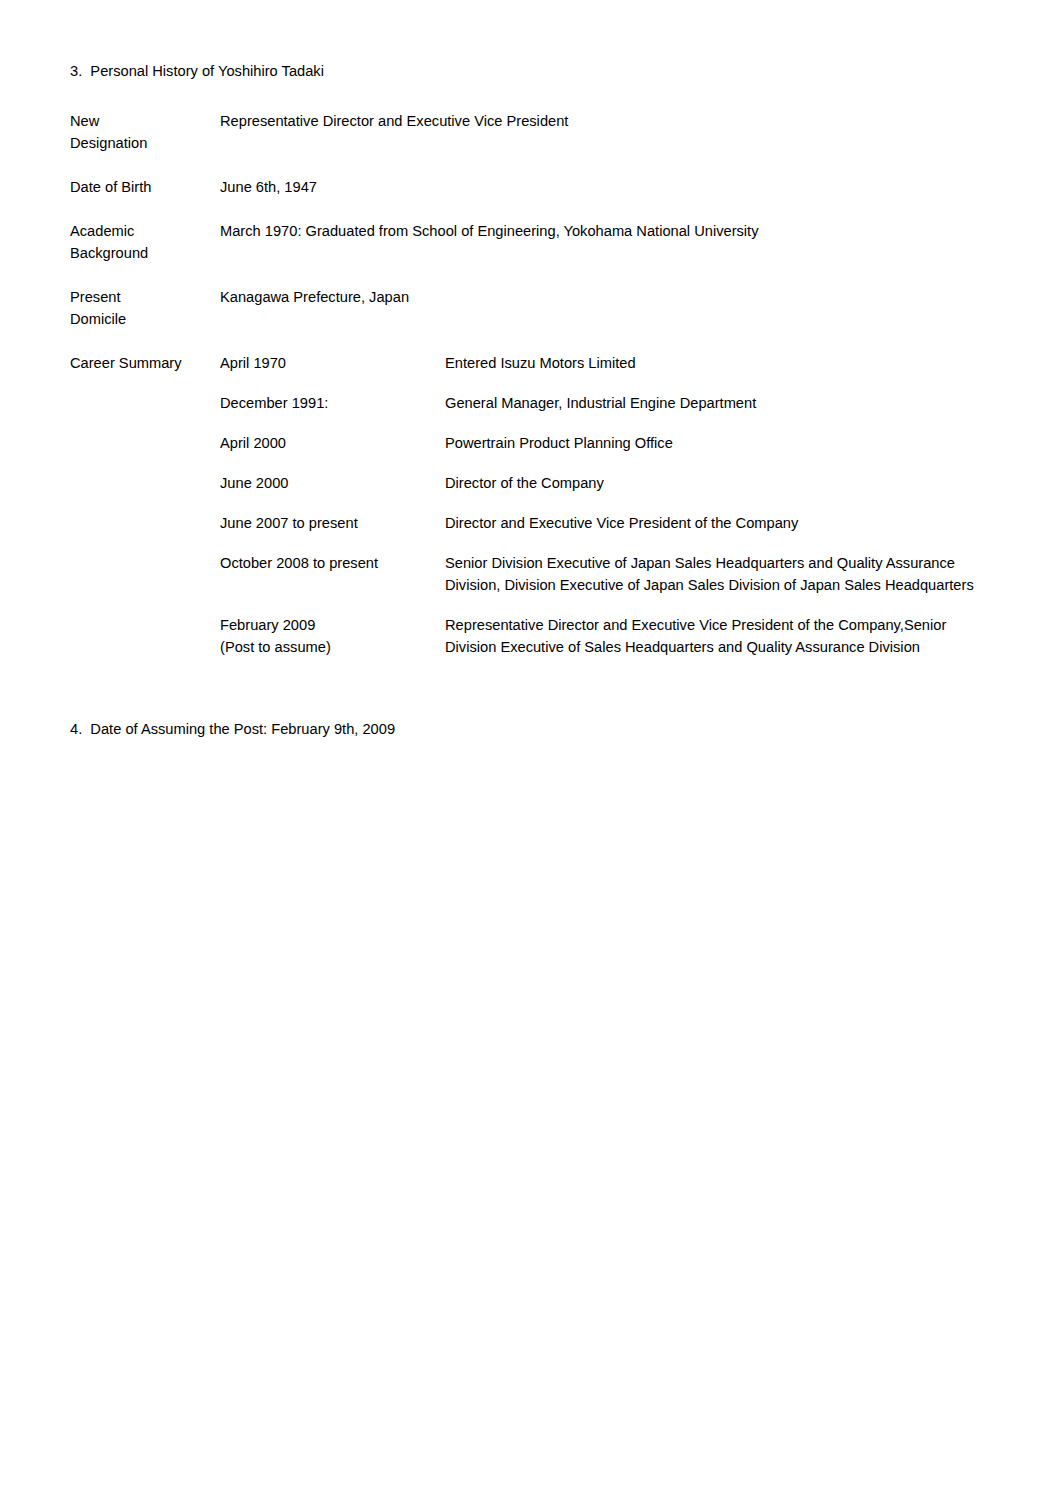3. Personal History of Yoshihiro Tadaki
| New Designation | Representative Director and Executive Vice President |
| Date of Birth | June 6th, 1947 |
| Academic Background | March 1970: Graduated from School of Engineering, Yokohama National University |
| Present Domicile | Kanagawa Prefecture, Japan |
| Career Summary | / April 1970 / Entered Isuzu Motors Limited / / December 1991: / General Manager, Industrial Engine Department / / April 2000 / Powertrain Product Planning Office / / June 2000 / Director of the Company / / June 2007 to present / Director and Executive Vice President of the Company / / October 2008 to present / Senior Division Executive of Japan Sales Headquarters and Quality Assurance Division, Division Executive of Japan Sales Division of Japan Sales Headquarters / / February 2009 (Post to assume) / Representative Director and Executive Vice President of the Company,Senior Division Executive of Sales Headquarters and Quality Assurance Division / |
4. Date of Assuming the Post: February 9th, 2009